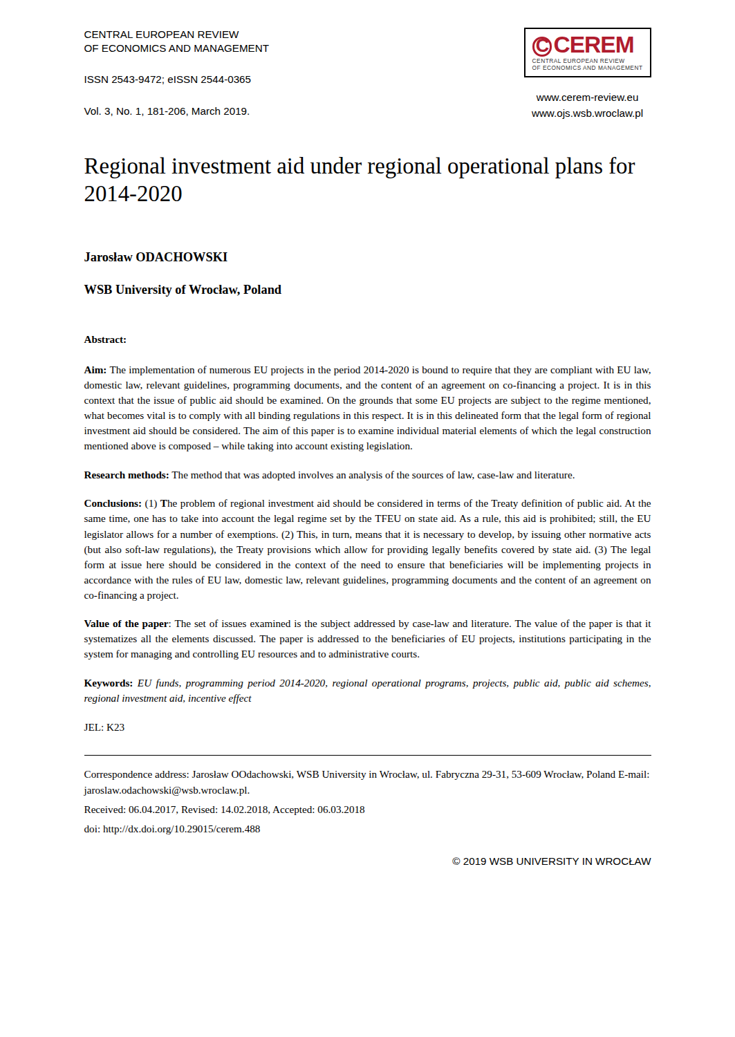CENTRAL EUROPEAN REVIEW
OF ECONOMICS AND MANAGEMENT
ISSN 2543-9472; eISSN 2544-0365
Vol. 3, No. 1, 181-206, March 2019.
CCEREM
CENTRAL EUROPEAN REVIEW
OF ECONOMICS AND MANAGEMENT
www.cerem-review.eu
www.ojs.wsb.wroclaw.pl
Regional investment aid under regional operational plans for 2014-2020
Jarosław ODACHOWSKI
WSB University of Wrocław, Poland
Abstract:
Aim: The implementation of numerous EU projects in the period 2014-2020 is bound to require that they are compliant with EU law, domestic law, relevant guidelines, programming documents, and the content of an agreement on co-financing a project. It is in this context that the issue of public aid should be examined. On the grounds that some EU projects are subject to the regime mentioned, what becomes vital is to comply with all binding regulations in this respect. It is in this delineated form that the legal form of regional investment aid should be considered. The aim of this paper is to examine individual material elements of which the legal construction mentioned above is composed – while taking into account existing legislation.
Research methods: The method that was adopted involves an analysis of the sources of law, case-law and literature.
Conclusions: (1) The problem of regional investment aid should be considered in terms of the Treaty definition of public aid. At the same time, one has to take into account the legal regime set by the TFEU on state aid. As a rule, this aid is prohibited; still, the EU legislator allows for a number of exemptions. (2) This, in turn, means that it is necessary to develop, by issuing other normative acts (but also soft-law regulations), the Treaty provisions which allow for providing legally benefits covered by state aid. (3) The legal form at issue here should be considered in the context of the need to ensure that beneficiaries will be implementing projects in accordance with the rules of EU law, domestic law, relevant guidelines, programming documents and the content of an agreement on co-financing a project.
Value of the paper: The set of issues examined is the subject addressed by case-law and literature. The value of the paper is that it systematizes all the elements discussed. The paper is addressed to the beneficiaries of EU projects, institutions participating in the system for managing and controlling EU resources and to administrative courts.
Keywords: EU funds, programming period 2014-2020, regional operational programs, projects, public aid, public aid schemes, regional investment aid, incentive effect
JEL: K23
Correspondence address: Jarosław OOdachowski, WSB University in Wrocław, ul. Fabryczna 29-31, 53-609 Wrocław, Poland E-mail: jaroslaw.odachowski@wsb.wroclaw.pl.
Received: 06.04.2017, Revised: 14.02.2018, Accepted: 06.03.2018
doi: http://dx.doi.org/10.29015/cerem.488
© 2019 WSB UNIVERSITY IN WROCŁAW